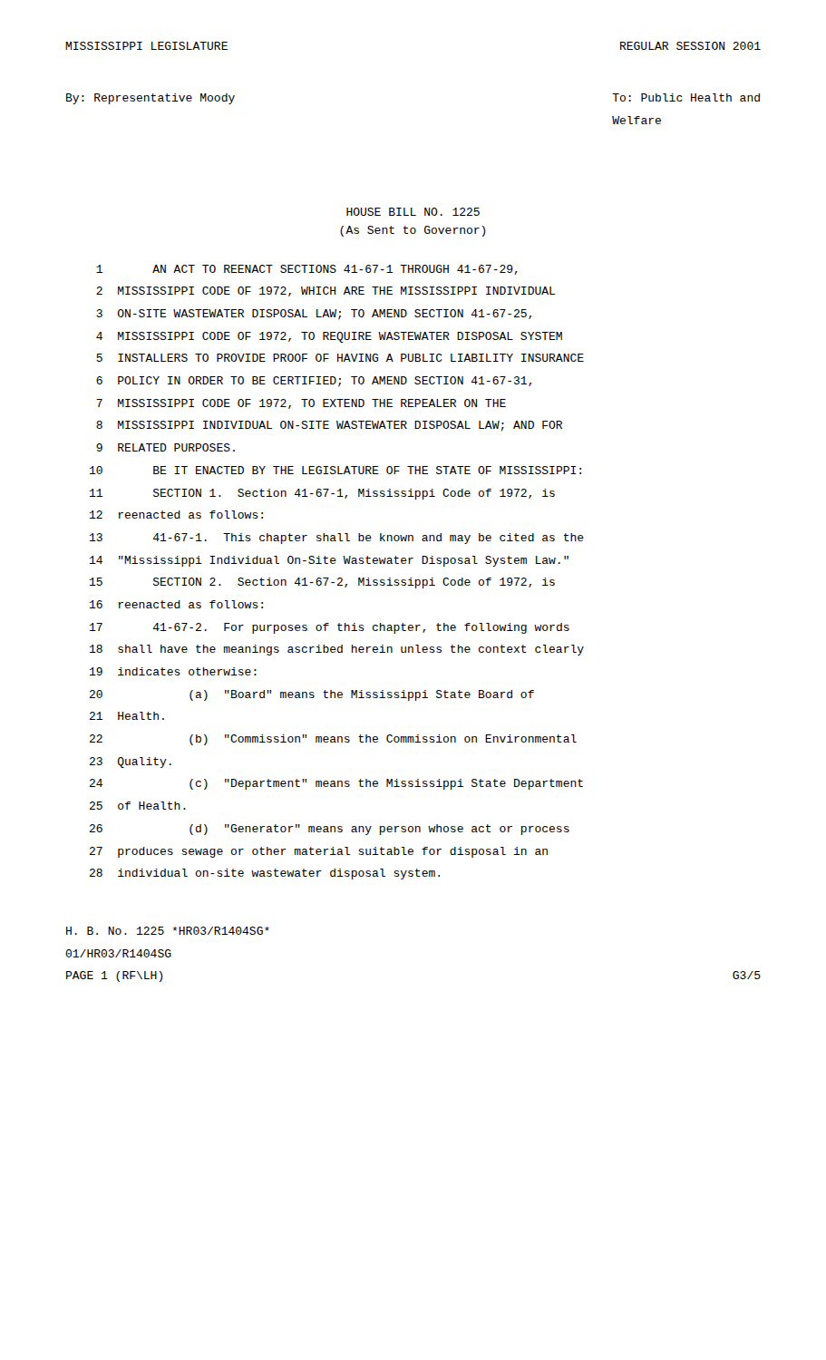MISSISSIPPI LEGISLATURE
REGULAR SESSION 2001
By: Representative Moody
To: Public Health and Welfare
HOUSE BILL NO. 1225
(As Sent to Governor)
1 AN ACT TO REENACT SECTIONS 41-67-1 THROUGH 41-67-29,
2 MISSISSIPPI CODE OF 1972, WHICH ARE THE MISSISSIPPI INDIVIDUAL
3 ON-SITE WASTEWATER DISPOSAL LAW; TO AMEND SECTION 41-67-25,
4 MISSISSIPPI CODE OF 1972, TO REQUIRE WASTEWATER DISPOSAL SYSTEM
5 INSTALLERS TO PROVIDE PROOF OF HAVING A PUBLIC LIABILITY INSURANCE
6 POLICY IN ORDER TO BE CERTIFIED; TO AMEND SECTION 41-67-31,
7 MISSISSIPPI CODE OF 1972, TO EXTEND THE REPEALER ON THE
8 MISSISSIPPI INDIVIDUAL ON-SITE WASTEWATER DISPOSAL LAW; AND FOR
9 RELATED PURPOSES.
10 BE IT ENACTED BY THE LEGISLATURE OF THE STATE OF MISSISSIPPI:
11 SECTION 1. Section 41-67-1, Mississippi Code of 1972, is
12 reenacted as follows:
13 41-67-1. This chapter shall be known and may be cited as the
14"Mississippi Individual On-Site Wastewater Disposal System Law."
15 SECTION 2. Section 41-67-2, Mississippi Code of 1972, is
16 reenacted as follows:
17 41-67-2. For purposes of this chapter, the following words
18 shall have the meanings ascribed herein unless the context clearly
19 indicates otherwise:
20 (a) "Board" means the Mississippi State Board of
21 Health.
22 (b) "Commission" means the Commission on Environmental
23 Quality.
24 (c) "Department" means the Mississippi State Department
25 of Health.
26 (d) "Generator" means any person whose act or process
27 produces sewage or other material suitable for disposal in an
28 individual on-site wastewater disposal system.
H. B. No. 1225 *HR03/R1404SG* 01/HR03/R1404SG PAGE 1 (RF\LH)
G3/5